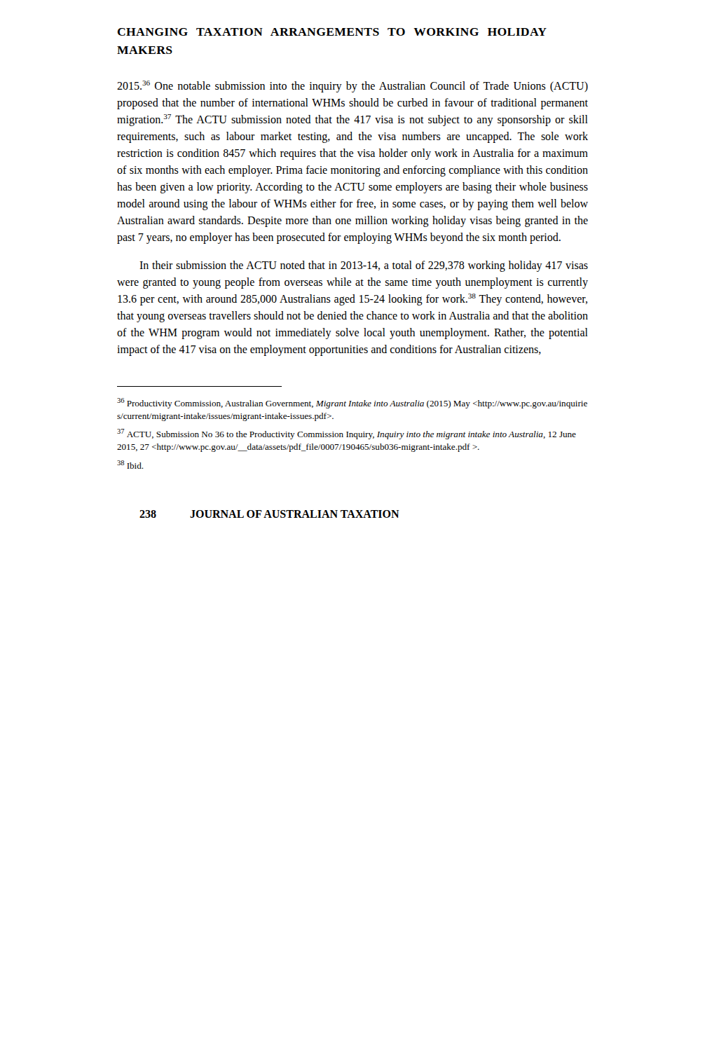Changing Taxation Arrangements to Working Holiday Makers
2015.36 One notable submission into the inquiry by the Australian Council of Trade Unions (ACTU) proposed that the number of international WHMs should be curbed in favour of traditional permanent migration.37 The ACTU submission noted that the 417 visa is not subject to any sponsorship or skill requirements, such as labour market testing, and the visa numbers are uncapped. The sole work restriction is condition 8457 which requires that the visa holder only work in Australia for a maximum of six months with each employer. Prima facie monitoring and enforcing compliance with this condition has been given a low priority. According to the ACTU some employers are basing their whole business model around using the labour of WHMs either for free, in some cases, or by paying them well below Australian award standards. Despite more than one million working holiday visas being granted in the past 7 years, no employer has been prosecuted for employing WHMs beyond the six month period.
In their submission the ACTU noted that in 2013-14, a total of 229,378 working holiday 417 visas were granted to young people from overseas while at the same time youth unemployment is currently 13.6 per cent, with around 285,000 Australians aged 15-24 looking for work.38 They contend, however, that young overseas travellers should not be denied the chance to work in Australia and that the abolition of the WHM program would not immediately solve local youth unemployment. Rather, the potential impact of the 417 visa on the employment opportunities and conditions for Australian citizens,
36 Productivity Commission, Australian Government, Migrant Intake into Australia (2015) May <http://www.pc.gov.au/inquiries/current/migrant-intake/issues/migrant-intake-issues.pdf>.
37 ACTU, Submission No 36 to the Productivity Commission Inquiry, Inquiry into the migrant intake into Australia, 12 June 2015, 27 <http://www.pc.gov.au/__data/assets/pdf_file/0007/190465/sub036-migrant-intake.pdf >.
38 Ibid.
238 Journal of Australian Taxation